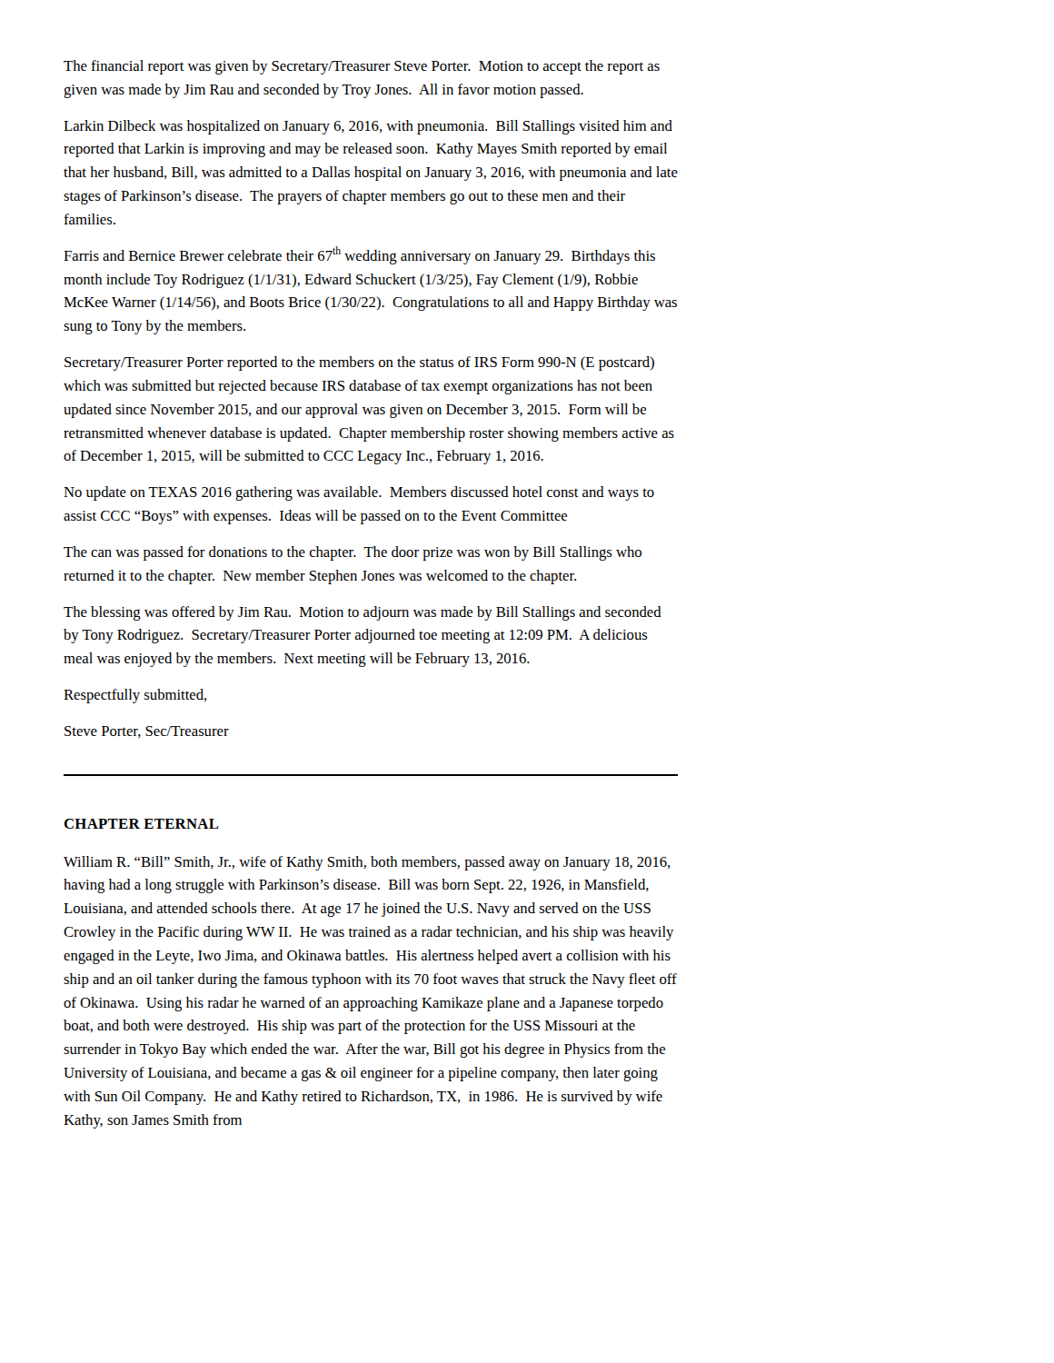The financial report was given by Secretary/Treasurer Steve Porter. Motion to accept the report as given was made by Jim Rau and seconded by Troy Jones. All in favor motion passed.
Larkin Dilbeck was hospitalized on January 6, 2016, with pneumonia. Bill Stallings visited him and reported that Larkin is improving and may be released soon. Kathy Mayes Smith reported by email that her husband, Bill, was admitted to a Dallas hospital on January 3, 2016, with pneumonia and late stages of Parkinson’s disease. The prayers of chapter members go out to these men and their families.
Farris and Bernice Brewer celebrate their 67th wedding anniversary on January 29. Birthdays this month include Toy Rodriguez (1/1/31), Edward Schuckert (1/3/25), Fay Clement (1/9), Robbie McKee Warner (1/14/56), and Boots Brice (1/30/22). Congratulations to all and Happy Birthday was sung to Tony by the members.
Secretary/Treasurer Porter reported to the members on the status of IRS Form 990-N (E postcard) which was submitted but rejected because IRS database of tax exempt organizations has not been updated since November 2015, and our approval was given on December 3, 2015. Form will be retransmitted whenever database is updated. Chapter membership roster showing members active as of December 1, 2015, will be submitted to CCC Legacy Inc., February 1, 2016.
No update on TEXAS 2016 gathering was available. Members discussed hotel const and ways to assist CCC “Boys” with expenses. Ideas will be passed on to the Event Committee
The can was passed for donations to the chapter. The door prize was won by Bill Stallings who returned it to the chapter. New member Stephen Jones was welcomed to the chapter.
The blessing was offered by Jim Rau. Motion to adjourn was made by Bill Stallings and seconded by Tony Rodriguez. Secretary/Treasurer Porter adjourned toe meeting at 12:09 PM. A delicious meal was enjoyed by the members. Next meeting will be February 13, 2016.
Respectfully submitted,
Steve Porter, Sec/Treasurer
CHAPTER ETERNAL
William R. “Bill” Smith, Jr., wife of Kathy Smith, both members, passed away on January 18, 2016, having had a long struggle with Parkinson’s disease. Bill was born Sept. 22, 1926, in Mansfield, Louisiana, and attended schools there. At age 17 he joined the U.S. Navy and served on the USS Crowley in the Pacific during WW II. He was trained as a radar technician, and his ship was heavily engaged in the Leyte, Iwo Jima, and Okinawa battles. His alertness helped avert a collision with his ship and an oil tanker during the famous typhoon with its 70 foot waves that struck the Navy fleet off of Okinawa. Using his radar he warned of an approaching Kamikaze plane and a Japanese torpedo boat, and both were destroyed. His ship was part of the protection for the USS Missouri at the surrender in Tokyo Bay which ended the war. After the war, Bill got his degree in Physics from the University of Louisiana, and became a gas & oil engineer for a pipeline company, then later going with Sun Oil Company. He and Kathy retired to Richardson, TX, in 1986. He is survived by wife Kathy, son James Smith from